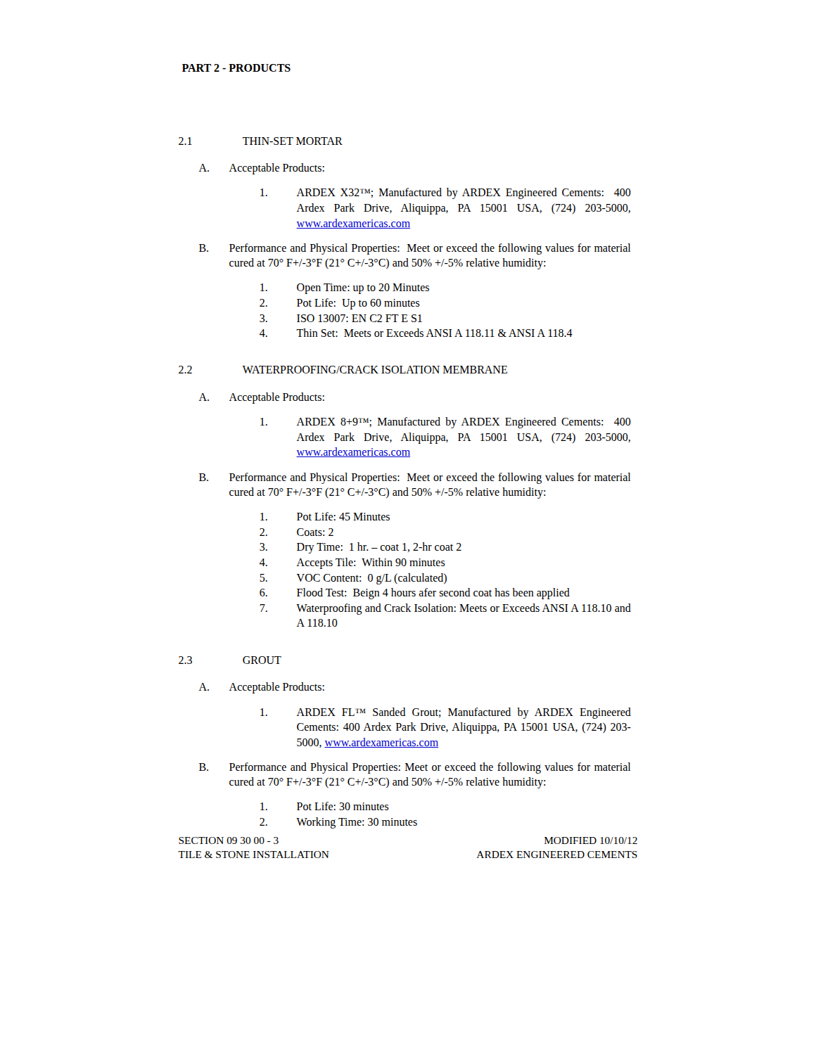PART 2 - PRODUCTS
2.1
THIN-SET MORTAR
A.
Acceptable Products:
ARDEX X32™; Manufactured by ARDEX Engineered Cements: 400 Ardex Park Drive, Aliquippa, PA 15001 USA, (724) 203-5000, www.ardexamericas.com
B.
Performance and Physical Properties: Meet or exceed the following values for material cured at 70° F+/-3°F (21° C+/-3°C) and 50% +/-5% relative humidity:
Open Time: up to 20 Minutes
Pot Life: Up to 60 minutes
ISO 13007: EN C2 FT E S1
Thin Set: Meets or Exceeds ANSI A 118.11 & ANSI A 118.4
2.2
WATERPROOFING/CRACK ISOLATION MEMBRANE
A.
Acceptable Products:
ARDEX 8+9™; Manufactured by ARDEX Engineered Cements: 400 Ardex Park Drive, Aliquippa, PA 15001 USA, (724) 203-5000, www.ardexamericas.com
B.
Performance and Physical Properties: Meet or exceed the following values for material cured at 70° F+/-3°F (21° C+/-3°C) and 50% +/-5% relative humidity:
Pot Life: 45 Minutes
Coats: 2
Dry Time: 1 hr. – coat 1, 2-hr coat 2
Accepts Tile: Within 90 minutes
VOC Content: 0 g/L (calculated)
Flood Test: Beign 4 hours afer second coat has been applied
Waterproofing and Crack Isolation: Meets or Exceeds ANSI A 118.10 and A 118.10
2.3
GROUT
A.
Acceptable Products:
ARDEX FL™ Sanded Grout; Manufactured by ARDEX Engineered Cements: 400 Ardex Park Drive, Aliquippa, PA 15001 USA, (724) 203-5000, www.ardexamericas.com
B.
Performance and Physical Properties: Meet or exceed the following values for material cured at 70° F+/-3°F (21° C+/-3°C) and 50% +/-5% relative humidity:
Pot Life: 30 minutes
Working Time: 30 minutes
SECTION 09 30 00 - 3
TILE & STONE INSTALLATION
MODIFIED 10/10/12
ARDEX ENGINEERED CEMENTS